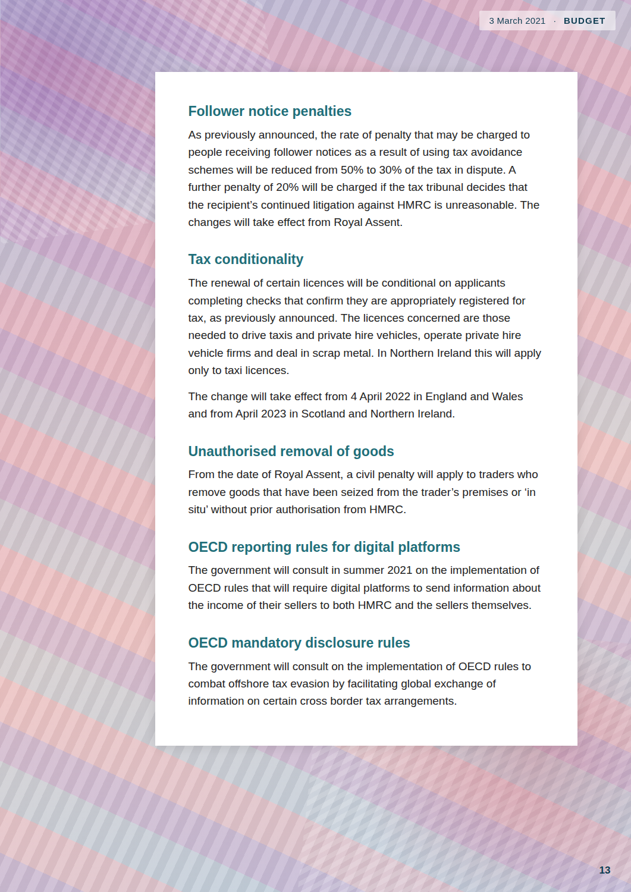3 March 2021 · BUDGET
Follower notice penalties
As previously announced, the rate of penalty that may be charged to people receiving follower notices as a result of using tax avoidance schemes will be reduced from 50% to 30% of the tax in dispute. A further penalty of 20% will be charged if the tax tribunal decides that the recipient’s continued litigation against HMRC is unreasonable. The changes will take effect from Royal Assent.
Tax conditionality
The renewal of certain licences will be conditional on applicants completing checks that confirm they are appropriately registered for tax, as previously announced. The licences concerned are those needed to drive taxis and private hire vehicles, operate private hire vehicle firms and deal in scrap metal. In Northern Ireland this will apply only to taxi licences.
The change will take effect from 4 April 2022 in England and Wales and from April 2023 in Scotland and Northern Ireland.
Unauthorised removal of goods
From the date of Royal Assent, a civil penalty will apply to traders who remove goods that have been seized from the trader’s premises or ‘in situ’ without prior authorisation from HMRC.
OECD reporting rules for digital platforms
The government will consult in summer 2021 on the implementation of OECD rules that will require digital platforms to send information about the income of their sellers to both HMRC and the sellers themselves.
OECD mandatory disclosure rules
The government will consult on the implementation of OECD rules to combat offshore tax evasion by facilitating global exchange of information on certain cross border tax arrangements.
13